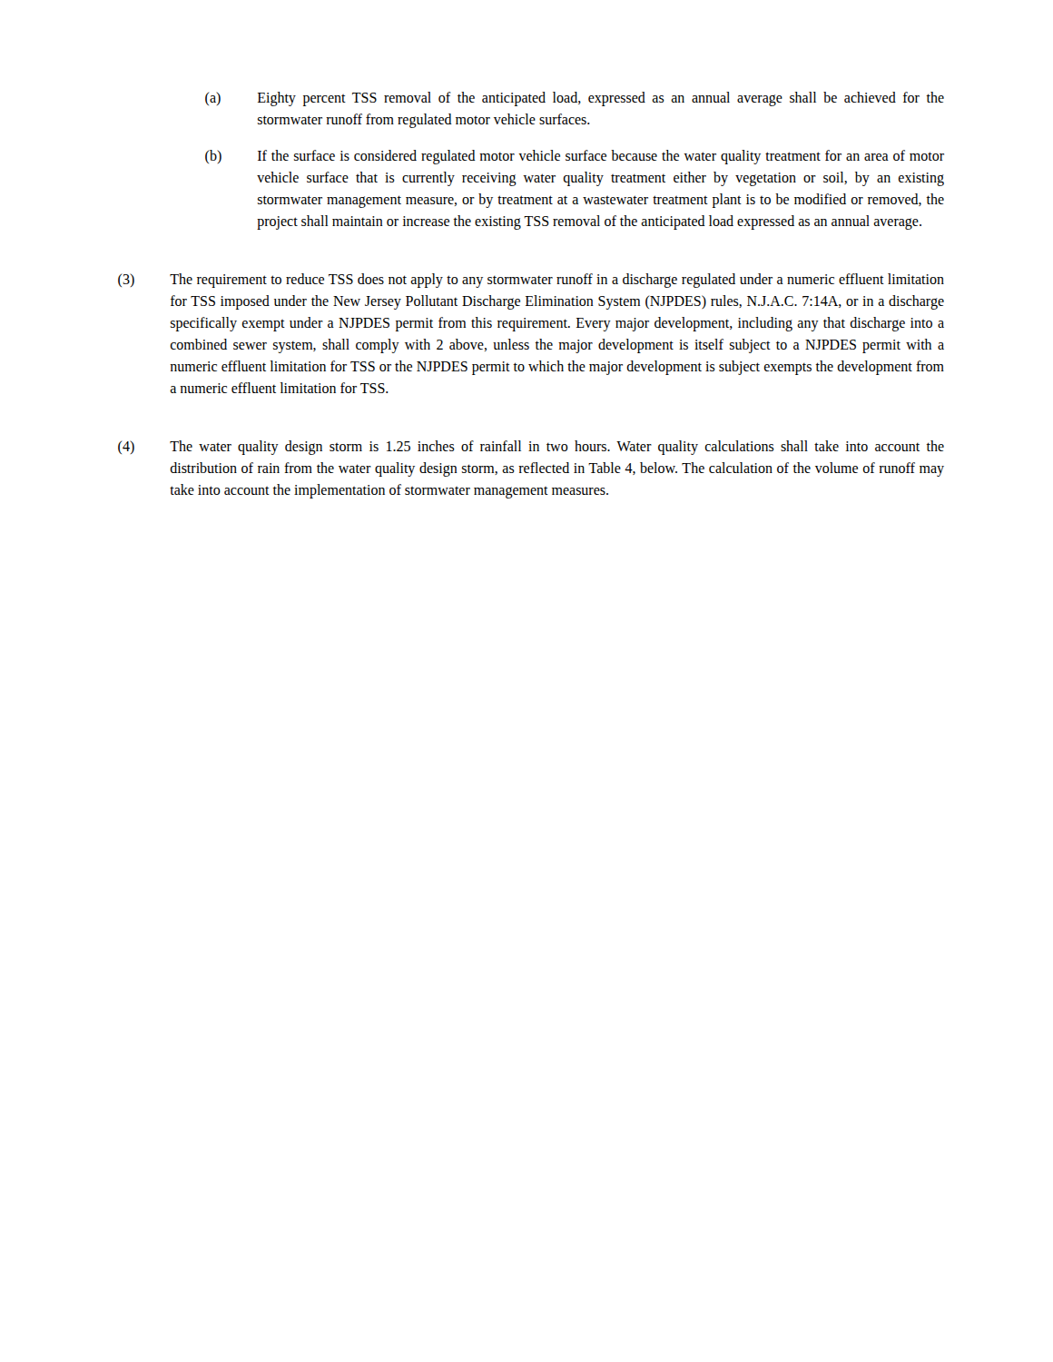(a)
Eighty percent TSS removal of the anticipated load, expressed as an annual average shall be achieved for the stormwater runoff from regulated motor vehicle surfaces.
(b)
If the surface is considered regulated motor vehicle surface because the water quality treatment for an area of motor vehicle surface that is currently receiving water quality treatment either by vegetation or soil, by an existing stormwater management measure, or by treatment at a wastewater treatment plant is to be modified or removed, the project shall maintain or increase the existing TSS removal of the anticipated load expressed as an annual average.
(3)
The requirement to reduce TSS does not apply to any stormwater runoff in a discharge regulated under a numeric effluent limitation for TSS imposed under the New Jersey Pollutant Discharge Elimination System (NJPDES) rules, N.J.A.C. 7:14A, or in a discharge specifically exempt under a NJPDES permit from this requirement. Every major development, including any that discharge into a combined sewer system, shall comply with 2 above, unless the major development is itself subject to a NJPDES permit with a numeric effluent limitation for TSS or the NJPDES permit to which the major development is subject exempts the development from a numeric effluent limitation for TSS.
(4)
The water quality design storm is 1.25 inches of rainfall in two hours. Water quality calculations shall take into account the distribution of rain from the water quality design storm, as reflected in Table 4, below. The calculation of the volume of runoff may take into account the implementation of stormwater management measures.